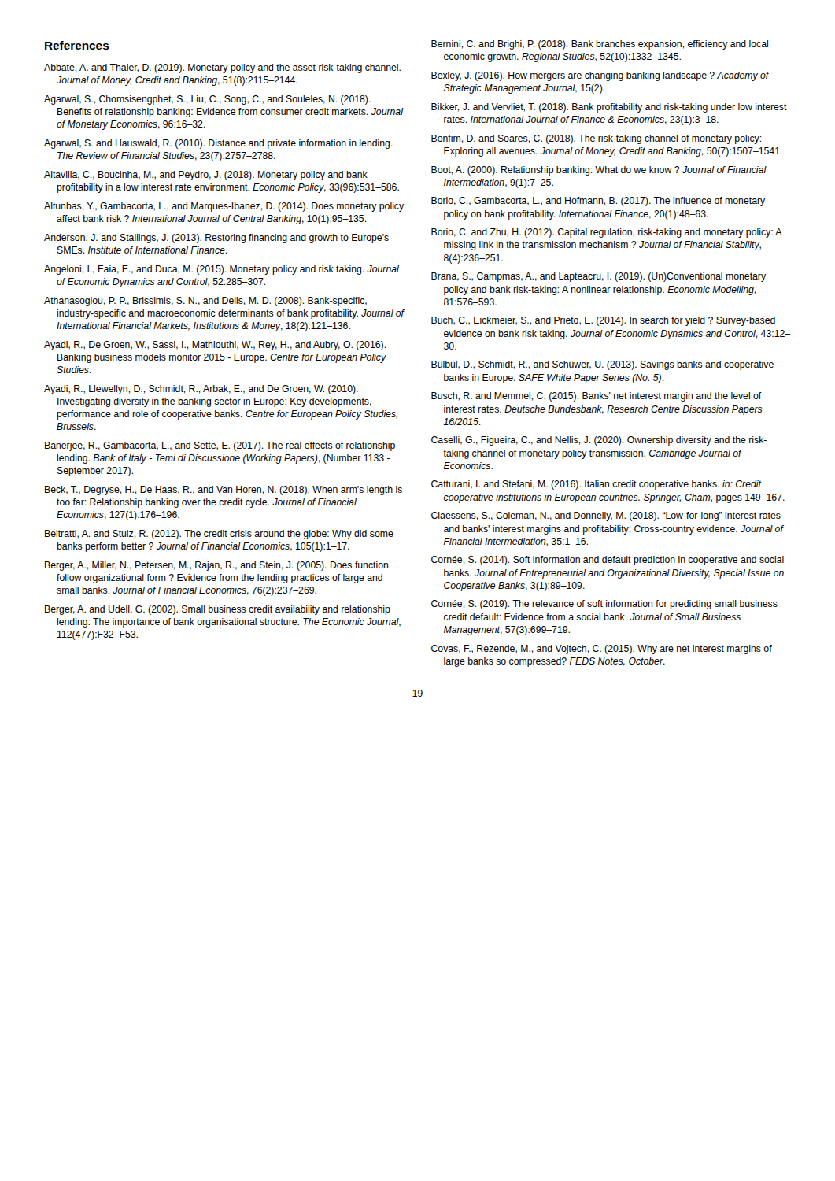References
Abbate, A. and Thaler, D. (2019). Monetary policy and the asset risk-taking channel. Journal of Money, Credit and Banking, 51(8):2115–2144.
Agarwal, S., Chomsisengphet, S., Liu, C., Song, C., and Souleles, N. (2018). Benefits of relationship banking: Evidence from consumer credit markets. Journal of Monetary Economics, 96:16–32.
Agarwal, S. and Hauswald, R. (2010). Distance and private information in lending. The Review of Financial Studies, 23(7):2757–2788.
Altavilla, C., Boucinha, M., and Peydro, J. (2018). Monetary policy and bank profitability in a low interest rate environment. Economic Policy, 33(96):531–586.
Altunbas, Y., Gambacorta, L., and Marques-Ibanez, D. (2014). Does monetary policy affect bank risk ? International Journal of Central Banking, 10(1):95–135.
Anderson, J. and Stallings, J. (2013). Restoring financing and growth to Europe's SMEs. Institute of International Finance.
Angeloni, I., Faia, E., and Duca, M. (2015). Monetary policy and risk taking. Journal of Economic Dynamics and Control, 52:285–307.
Athanasoglou, P. P., Brissimis, S. N., and Delis, M. D. (2008). Bank-specific, industry-specific and macroeconomic determinants of bank profitability. Journal of International Financial Markets, Institutions & Money, 18(2):121–136.
Ayadi, R., De Groen, W., Sassi, I., Mathlouthi, W., Rey, H., and Aubry, O. (2016). Banking business models monitor 2015 - Europe. Centre for European Policy Studies.
Ayadi, R., Llewellyn, D., Schmidt, R., Arbak, E., and De Groen, W. (2010). Investigating diversity in the banking sector in Europe: Key developments, performance and role of cooperative banks. Centre for European Policy Studies, Brussels.
Banerjee, R., Gambacorta, L., and Sette, E. (2017). The real effects of relationship lending. Bank of Italy - Temi di Discussione (Working Papers), (Number 1133 - September 2017).
Beck, T., Degryse, H., De Haas, R., and Van Horen, N. (2018). When arm's length is too far: Relationship banking over the credit cycle. Journal of Financial Economics, 127(1):176–196.
Beltratti, A. and Stulz, R. (2012). The credit crisis around the globe: Why did some banks perform better ? Journal of Financial Economics, 105(1):1–17.
Berger, A., Miller, N., Petersen, M., Rajan, R., and Stein, J. (2005). Does function follow organizational form ? Evidence from the lending practices of large and small banks. Journal of Financial Economics, 76(2):237–269.
Berger, A. and Udell, G. (2002). Small business credit availability and relationship lending: The importance of bank organisational structure. The Economic Journal, 112(477):F32–F53.
Bernini, C. and Brighi, P. (2018). Bank branches expansion, efficiency and local economic growth. Regional Studies, 52(10):1332–1345.
Bexley, J. (2016). How mergers are changing banking landscape ? Academy of Strategic Management Journal, 15(2).
Bikker, J. and Vervliet, T. (2018). Bank profitability and risk-taking under low interest rates. International Journal of Finance & Economics, 23(1):3–18.
Bonfim, D. and Soares, C. (2018). The risk-taking channel of monetary policy: Exploring all avenues. Journal of Money, Credit and Banking, 50(7):1507–1541.
Boot, A. (2000). Relationship banking: What do we know ? Journal of Financial Intermediation, 9(1):7–25.
Borio, C., Gambacorta, L., and Hofmann, B. (2017). The influence of monetary policy on bank profitability. International Finance, 20(1):48–63.
Borio, C. and Zhu, H. (2012). Capital regulation, risk-taking and monetary policy: A missing link in the transmission mechanism ? Journal of Financial Stability, 8(4):236–251.
Brana, S., Campmas, A., and Lapteacru, I. (2019). (Un)Conventional monetary policy and bank risk-taking: A nonlinear relationship. Economic Modelling, 81:576–593.
Buch, C., Eickmeier, S., and Prieto, E. (2014). In search for yield ? Survey-based evidence on bank risk taking. Journal of Economic Dynamics and Control, 43:12–30.
Bülbül, D., Schmidt, R., and Schüwer, U. (2013). Savings banks and cooperative banks in Europe. SAFE White Paper Series (No. 5).
Busch, R. and Memmel, C. (2015). Banks' net interest margin and the level of interest rates. Deutsche Bundesbank, Research Centre Discussion Papers 16/2015.
Caselli, G., Figueira, C., and Nellis, J. (2020). Ownership diversity and the risk-taking channel of monetary policy transmission. Cambridge Journal of Economics.
Catturani, I. and Stefani, M. (2016). Italian credit cooperative banks. in: Credit cooperative institutions in European countries. Springer, Cham, pages 149–167.
Claessens, S., Coleman, N., and Donnelly, M. (2018). “Low-for-long” interest rates and banks' interest margins and profitability: Cross-country evidence. Journal of Financial Intermediation, 35:1–16.
Cornée, S. (2014). Soft information and default prediction in cooperative and social banks. Journal of Entrepreneurial and Organizational Diversity, Special Issue on Cooperative Banks, 3(1):89–109.
Cornée, S. (2019). The relevance of soft information for predicting small business credit default: Evidence from a social bank. Journal of Small Business Management, 57(3):699–719.
Covas, F., Rezende, M., and Vojtech, C. (2015). Why are net interest margins of large banks so compressed? FEDS Notes, October.
19